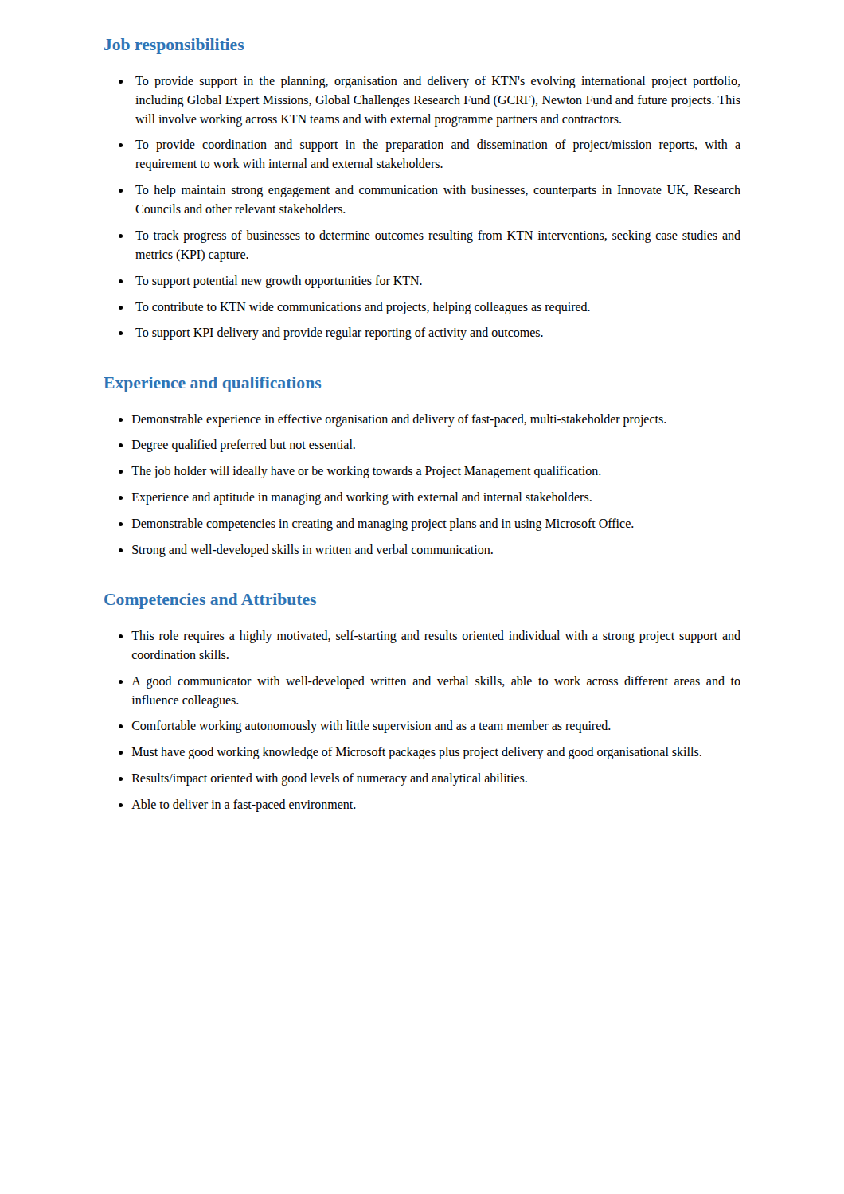Job responsibilities
To provide support in the planning, organisation and delivery of KTN's evolving international project portfolio, including Global Expert Missions, Global Challenges Research Fund (GCRF), Newton Fund and future projects. This will involve working across KTN teams and with external programme partners and contractors.
To provide coordination and support in the preparation and dissemination of project/mission reports, with a requirement to work with internal and external stakeholders.
To help maintain strong engagement and communication with businesses, counterparts in Innovate UK, Research Councils and other relevant stakeholders.
To track progress of businesses to determine outcomes resulting from KTN interventions, seeking case studies and metrics (KPI) capture.
To support potential new growth opportunities for KTN.
To contribute to KTN wide communications and projects, helping colleagues as required.
To support KPI delivery and provide regular reporting of activity and outcomes.
Experience and qualifications
Demonstrable experience in effective organisation and delivery of fast-paced, multi-stakeholder projects.
Degree qualified preferred but not essential.
The job holder will ideally have or be working towards a Project Management qualification.
Experience and aptitude in managing and working with external and internal stakeholders.
Demonstrable competencies in creating and managing project plans and in using Microsoft Office.
Strong and well-developed skills in written and verbal communication.
Competencies and Attributes
This role requires a highly motivated, self-starting and results oriented individual with a strong project support and coordination skills.
A good communicator with well-developed written and verbal skills, able to work across different areas and to influence colleagues.
Comfortable working autonomously with little supervision and as a team member as required.
Must have good working knowledge of Microsoft packages plus project delivery and good organisational skills.
Results/impact oriented with good levels of numeracy and analytical abilities.
Able to deliver in a fast-paced environment.